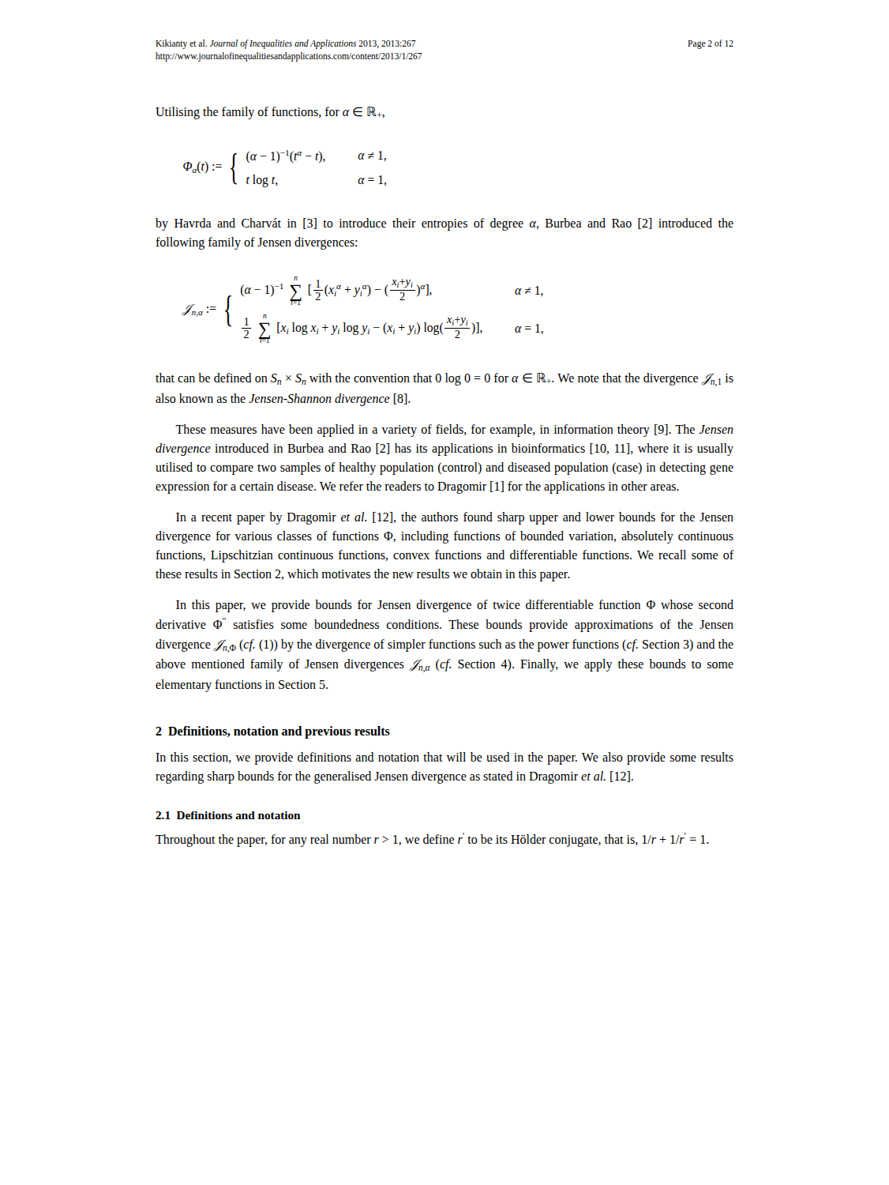Kikianty et al. Journal of Inequalities and Applications 2013, 2013:267
http://www.journalofinequalitiesandapplications.com/content/2013/1/267
Page 2 of 12
Utilising the family of functions, for α ∈ ℝ+,
Φα(t) := {
| ( α − 1) −1 ( t α − t ), | α ≠ 1, |
| t log t , | α = 1, |
by Havrda and Charvát in [3] to introduce their entropies of degree α, Burbea and Rao [2] introduced the following family of Jensen divergences:
𝒥n,α := {
| ( α − 1) −1 n ∑ i =1 [ 1 2 ( x i α + y i α ) − ( x i + y i 2 ) α ], | α ≠ 1, |
| 1 2 n ∑ i =1 [ x i log x i + y i log y i − ( x i + y i ) log( x i + y i 2 )], | α = 1, |
that can be defined on Sn × Sn with the convention that 0 log 0 = 0 for α ∈ ℝ+. We note that the divergence 𝒥n,1 is also known as the Jensen-Shannon divergence [8].
These measures have been applied in a variety of fields, for example, in information theory [9]. The Jensen divergence introduced in Burbea and Rao [2] has its applications in bioinformatics [10, 11], where it is usually utilised to compare two samples of healthy population (control) and diseased population (case) in detecting gene expression for a certain disease. We refer the readers to Dragomir [1] for the applications in other areas.
In a recent paper by Dragomir et al. [12], the authors found sharp upper and lower bounds for the Jensen divergence for various classes of functions Φ, including functions of bounded variation, absolutely continuous functions, Lipschitzian continuous functions, convex functions and differentiable functions. We recall some of these results in Section 2, which motivates the new results we obtain in this paper.
In this paper, we provide bounds for Jensen divergence of twice differentiable function Φ whose second derivative Φ′′ satisfies some boundedness conditions. These bounds provide approximations of the Jensen divergence 𝒥n,Φ (cf. (1)) by the divergence of simpler functions such as the power functions (cf. Section 3) and the above mentioned family of Jensen divergences 𝒥n,α (cf. Section 4). Finally, we apply these bounds to some elementary functions in Section 5.
2 Definitions, notation and previous results
In this section, we provide definitions and notation that will be used in the paper. We also provide some results regarding sharp bounds for the generalised Jensen divergence as stated in Dragomir et al. [12].
2.1 Definitions and notation
Throughout the paper, for any real number r > 1, we define r′ to be its Hölder conjugate, that is, 1/r + 1/r′ = 1.